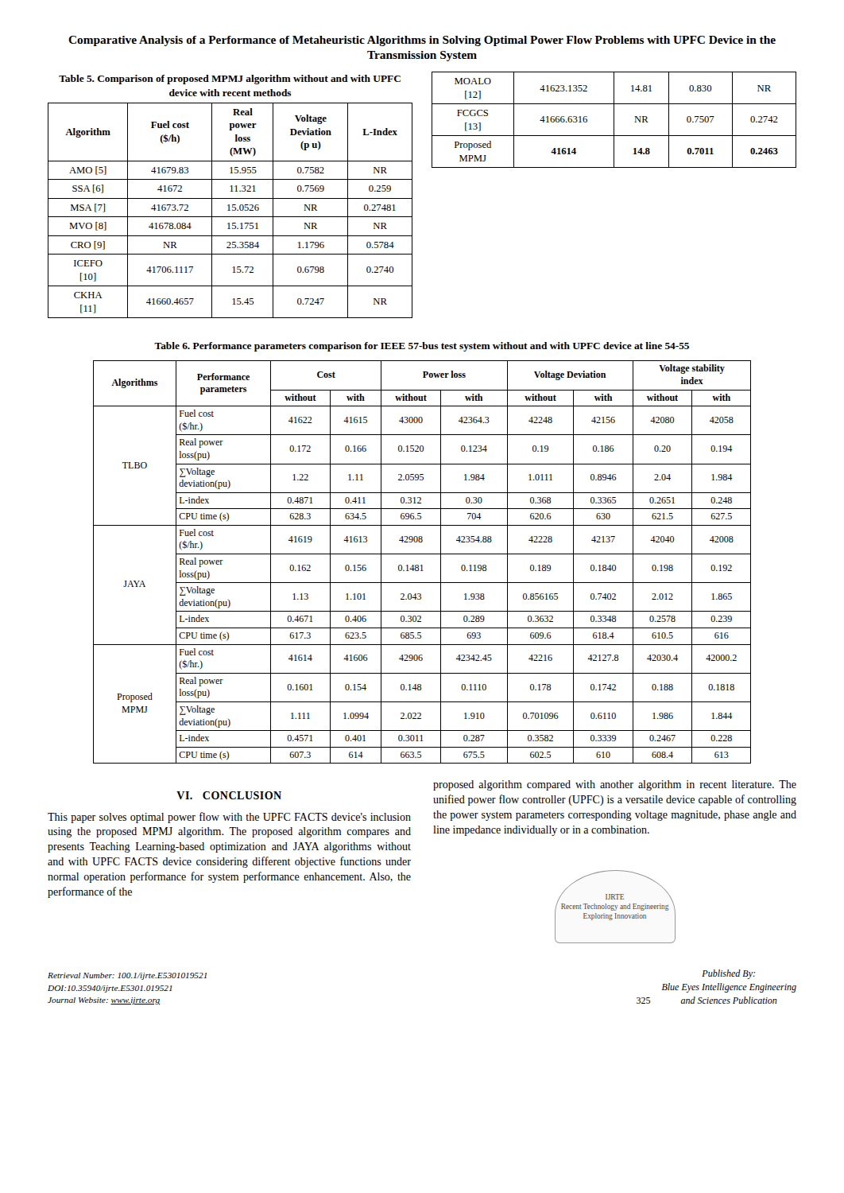Comparative Analysis of a Performance of Metaheuristic Algorithms in Solving Optimal Power Flow Problems with UPFC Device in the Transmission System
Table 5. Comparison of proposed MPMJ algorithm without and with UPFC device with recent methods
| Algorithm | Fuel cost ($/h) | Real power loss (MW) | Voltage Deviation (p u) | L-Index |
| --- | --- | --- | --- | --- |
| AMO [5] | 41679.83 | 15.955 | 0.7582 | NR |
| SSA [6] | 41672 | 11.321 | 0.7569 | 0.259 |
| MSA [7] | 41673.72 | 15.0526 | NR | 0.27481 |
| MVO [8] | 41678.084 | 15.1751 | NR | NR |
| CRO [9] | NR | 25.3584 | 1.1796 | 0.5784 |
| ICEFO [10] | 41706.1117 | 15.72 | 0.6798 | 0.2740 |
| CKHA [11] | 41660.4657 | 15.45 | 0.7247 | NR |
| MOALO [12] | 41623.1352 | 14.81 | 0.830 | NR |
| FCGCS [13] | 41666.6316 | NR | 0.7507 | 0.2742 |
| Proposed MPMJ | 41614 | 14.8 | 0.7011 | 0.2463 |
Table 6. Performance parameters comparison for IEEE 57-bus test system without and with UPFC device at line 54-55
| Algorithms | Performance parameters | Cost | Power loss | Voltage Deviation | Voltage stability index |
| --- | --- | --- | --- | --- | --- |
| without | with | without | with | without | with | without | with |
| TLBO | Fuel cost ($/hr.) | 41622 | 41615 | 43000 | 42364.3 | 42248 | 42156 | 42080 | 42058 |
| Real power loss(pu) | 0.172 | 0.166 | 0.1520 | 0.1234 | 0.19 | 0.186 | 0.20 | 0.194 |
| ∑Voltage deviation(pu) | 1.22 | 1.11 | 2.0595 | 1.984 | 1.0111 | 0.8946 | 2.04 | 1.984 |
| L-index | 0.4871 | 0.411 | 0.312 | 0.30 | 0.368 | 0.3365 | 0.2651 | 0.248 |
| CPU time (s) | 628.3 | 634.5 | 696.5 | 704 | 620.6 | 630 | 621.5 | 627.5 |
| JAYA | Fuel cost ($/hr.) | 41619 | 41613 | 42908 | 42354.88 | 42228 | 42137 | 42040 | 42008 |
| Real power loss(pu) | 0.162 | 0.156 | 0.1481 | 0.1198 | 0.189 | 0.1840 | 0.198 | 0.192 |
| ∑Voltage deviation(pu) | 1.13 | 1.101 | 2.043 | 1.938 | 0.856165 | 0.7402 | 2.012 | 1.865 |
| L-index | 0.4671 | 0.406 | 0.302 | 0.289 | 0.3632 | 0.3348 | 0.2578 | 0.239 |
| CPU time (s) | 617.3 | 623.5 | 685.5 | 693 | 609.6 | 618.4 | 610.5 | 616 |
| Proposed MPMJ | Fuel cost ($/hr.) | 41614 | 41606 | 42906 | 42342.45 | 42216 | 42127.8 | 42030.4 | 42000.2 |
| Real power loss(pu) | 0.1601 | 0.154 | 0.148 | 0.1110 | 0.178 | 0.1742 | 0.188 | 0.1818 |
| ∑Voltage deviation(pu) | 1.111 | 1.0994 | 2.022 | 1.910 | 0.701096 | 0.6110 | 1.986 | 1.844 |
| L-index | 0.4571 | 0.401 | 0.3011 | 0.287 | 0.3582 | 0.3339 | 0.2467 | 0.228 |
| CPU time (s) | 607.3 | 614 | 663.5 | 675.5 | 602.5 | 610 | 608.4 | 613 |
VI. CONCLUSION
This paper solves optimal power flow with the UPFC FACTS device's inclusion using the proposed MPMJ algorithm. The proposed algorithm compares and presents Teaching Learning-based optimization and JAYA algorithms without and with UPFC FACTS device considering different objective functions under normal operation performance for system performance enhancement. Also, the performance of the
proposed algorithm compared with another algorithm in recent literature. The unified power flow controller (UPFC) is a versatile device capable of controlling the power system parameters corresponding voltage magnitude, phase angle and line impedance individually or in a combination.
IJRTE
Recent Technology and Engineering
Exploring Innovation
Retrieval Number: 100.1/ijrte.E5301019521
DOI:10.35940/ijrte.E5301.019521
Journal Website: www.ijrte.org
325
Published By:
Blue Eyes Intelligence Engineering
and Sciences Publication